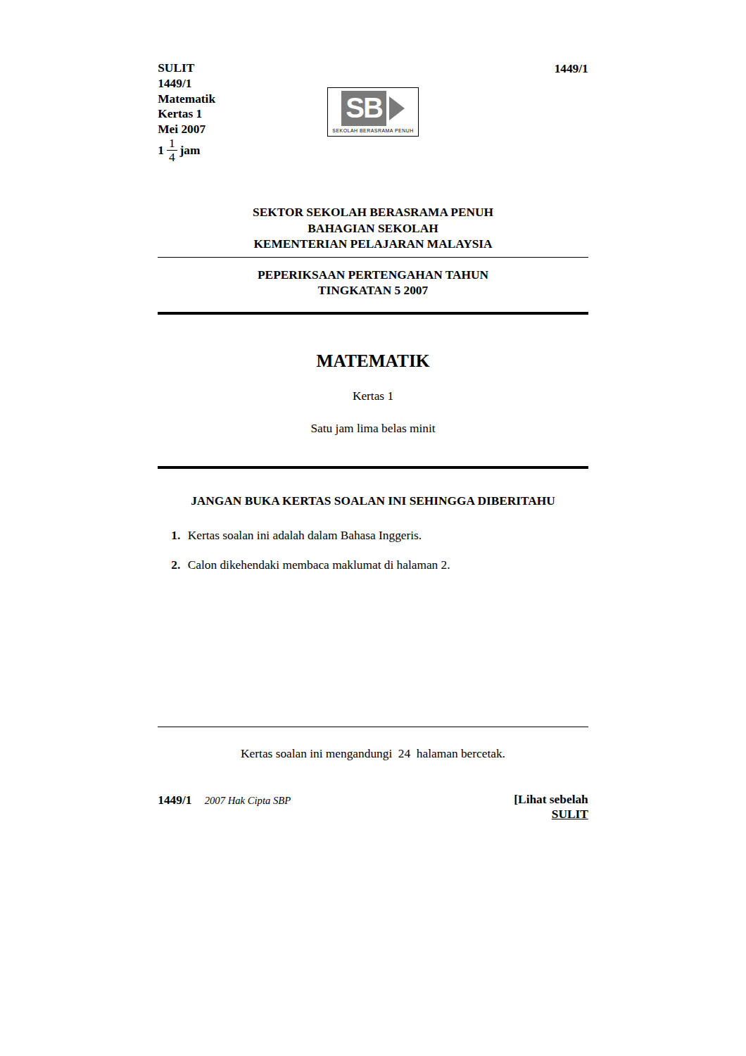1449/1
SULIT
1449/1
Matematik
Kertas 1
Mei 2007
1 14 jam
SB
SEKOLAH BERASRAMA PENUH
SEKTOR SEKOLAH BERASRAMA PENUH
BAHAGIAN SEKOLAH
KEMENTERIAN PELAJARAN MALAYSIA
PEPERIKSAAN PERTENGAHAN TAHUN
TINGKATAN 5 2007
MATEMATIK
Kertas 1
Satu jam lima belas minit
JANGAN BUKA KERTAS SOALAN INI SEHINGGA DIBERITAHU
Kertas soalan ini adalah dalam Bahasa Inggeris.
Calon dikehendaki membaca maklumat di halaman 2.
Kertas soalan ini mengandungi 24 halaman bercetak.
1449/1 2007 Hak Cipta SBP
[Lihat sebelah SULIT